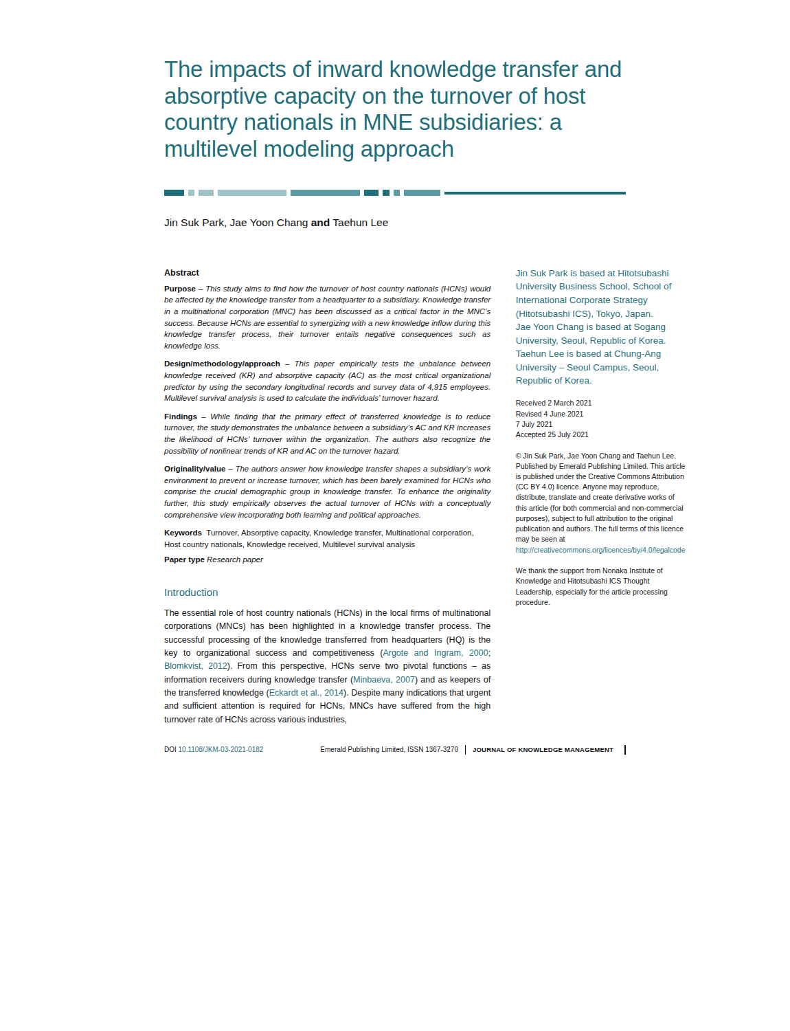The impacts of inward knowledge transfer and absorptive capacity on the turnover of host country nationals in MNE subsidiaries: a multilevel modeling approach
Jin Suk Park, Jae Yoon Chang and Taehun Lee
Abstract
Purpose – This study aims to find how the turnover of host country nationals (HCNs) would be affected by the knowledge transfer from a headquarter to a subsidiary. Knowledge transfer in a multinational corporation (MNC) has been discussed as a critical factor in the MNC’s success. Because HCNs are essential to synergizing with a new knowledge inflow during this knowledge transfer process, their turnover entails negative consequences such as knowledge loss.
Design/methodology/approach – This paper empirically tests the unbalance between knowledge received (KR) and absorptive capacity (AC) as the most critical organizational predictor by using the secondary longitudinal records and survey data of 4,915 employees. Multilevel survival analysis is used to calculate the individuals’ turnover hazard.
Findings – While finding that the primary effect of transferred knowledge is to reduce turnover, the study demonstrates the unbalance between a subsidiary’s AC and KR increases the likelihood of HCNs’ turnover within the organization. The authors also recognize the possibility of nonlinear trends of KR and AC on the turnover hazard.
Originality/value – The authors answer how knowledge transfer shapes a subsidiary’s work environment to prevent or increase turnover, which has been barely examined for HCNs who comprise the crucial demographic group in knowledge transfer. To enhance the originality further, this study empirically observes the actual turnover of HCNs with a conceptually comprehensive view incorporating both learning and political approaches.
Keywords Turnover, Absorptive capacity, Knowledge transfer, Multinational corporation,
Host country nationals, Knowledge received, Multilevel survival analysis
Paper type Research paper
Introduction
The essential role of host country nationals (HCNs) in the local firms of multinational corporations (MNCs) has been highlighted in a knowledge transfer process. The successful processing of the knowledge transferred from headquarters (HQ) is the key to organizational success and competitiveness (Argote and Ingram, 2000; Blomkvist, 2012). From this perspective, HCNs serve two pivotal functions – as information receivers during knowledge transfer (Minbaeva, 2007) and as keepers of the transferred knowledge (Eckardt et al., 2014). Despite many indications that urgent and sufficient attention is required for HCNs, MNCs have suffered from the high turnover rate of HCNs across various industries,
Jin Suk Park is based at Hitotsubashi University Business School, School of International Corporate Strategy (Hitotsubashi ICS), Tokyo, Japan.
Jae Yoon Chang is based at Sogang University, Seoul, Republic of Korea.
Taehun Lee is based at Chung-Ang University – Seoul Campus, Seoul, Republic of Korea.
Received 2 March 2021
Revised 4 June 2021
7 July 2021
Accepted 25 July 2021
© Jin Suk Park, Jae Yoon Chang and Taehun Lee. Published by Emerald Publishing Limited. This article is published under the Creative Commons Attribution (CC BY 4.0) licence. Anyone may reproduce, distribute, translate and create derivative works of this article (for both commercial and non-commercial purposes), subject to full attribution to the original publication and authors. The full terms of this licence may be seen at http://creativecommons.org/licences/by/4.0/legalcode
We thank the support from Nonaka Institute of Knowledge and Hitotsubashi ICS Thought Leadership, especially for the article processing procedure.
DOI 10.1108/JKM-03-2021-0182
Emerald Publishing Limited, ISSN 1367-3270 JOURNAL OF KNOWLEDGE MANAGEMENT